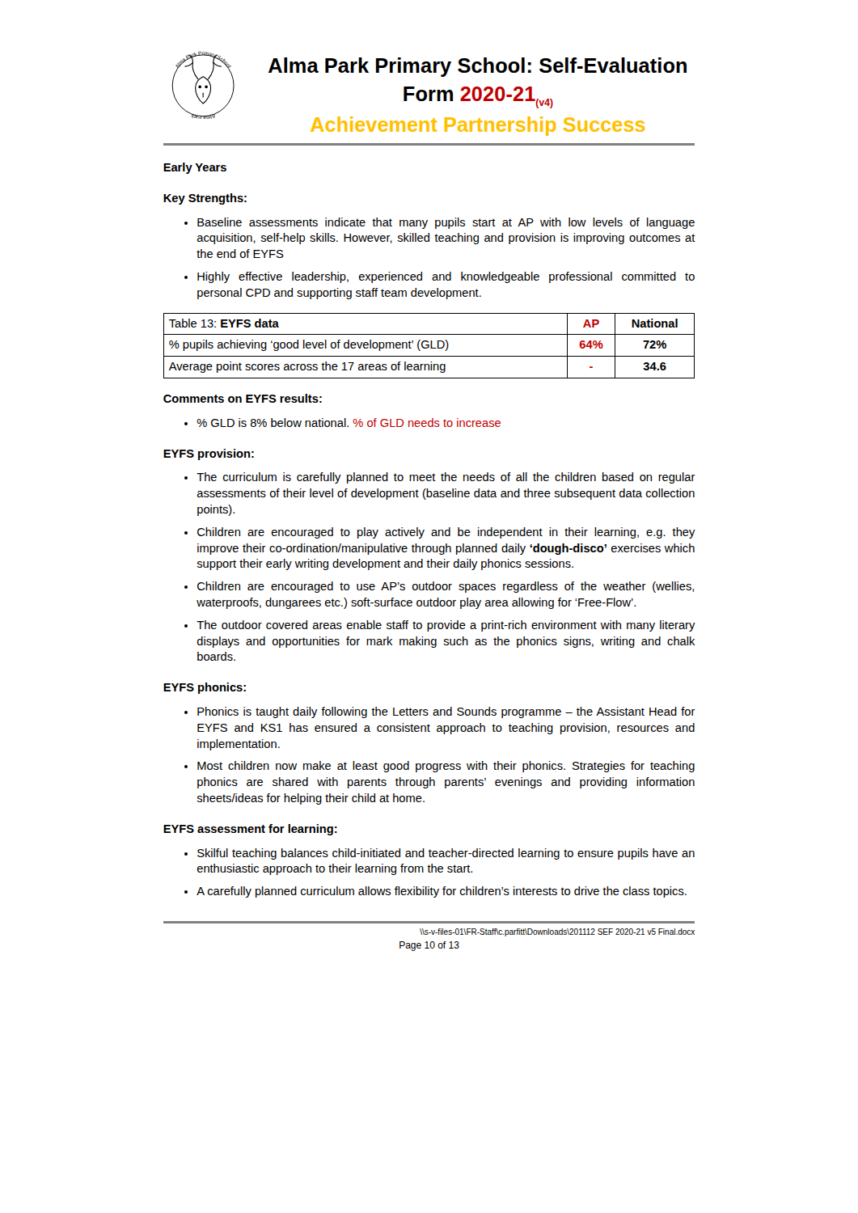Alma Park Primary School Alma Park
Alma Park Primary School: Self-Evaluation Form 2020-21(v4)
Achievement Partnership Success
Early Years
Key Strengths:
Baseline assessments indicate that many pupils start at AP with low levels of language acquisition, self-help skills. However, skilled teaching and provision is improving outcomes at the end of EYFS
Highly effective leadership, experienced and knowledgeable professional committed to personal CPD and supporting staff team development.
| Table 13: EYFS data | AP | National |
| % pupils achieving ‘good level of development’ (GLD) | 64% | 72% |
| Average point scores across the 17 areas of learning | - | 34.6 |
Comments on EYFS results:
% GLD is 8% below national. % of GLD needs to increase
EYFS provision:
The curriculum is carefully planned to meet the needs of all the children based on regular assessments of their level of development (baseline data and three subsequent data collection points).
Children are encouraged to play actively and be independent in their learning, e.g. they improve their co-ordination/manipulative through planned daily ‘dough-disco’ exercises which support their early writing development and their daily phonics sessions.
Children are encouraged to use AP’s outdoor spaces regardless of the weather (wellies, waterproofs, dungarees etc.) soft-surface outdoor play area allowing for ‘Free-Flow’.
The outdoor covered areas enable staff to provide a print-rich environment with many literary displays and opportunities for mark making such as the phonics signs, writing and chalk boards.
EYFS phonics:
Phonics is taught daily following the Letters and Sounds programme – the Assistant Head for EYFS and KS1 has ensured a consistent approach to teaching provision, resources and implementation.
Most children now make at least good progress with their phonics. Strategies for teaching phonics are shared with parents through parents’ evenings and providing information sheets/ideas for helping their child at home.
EYFS assessment for learning:
Skilful teaching balances child-initiated and teacher-directed learning to ensure pupils have an enthusiastic approach to their learning from the start.
A carefully planned curriculum allows flexibility for children’s interests to drive the class topics.
\\s-v-files-01\FR-Staff\c.parfitt\Downloads\201112 SEF 2020-21 v5 Final.docx
Page 10 of 13